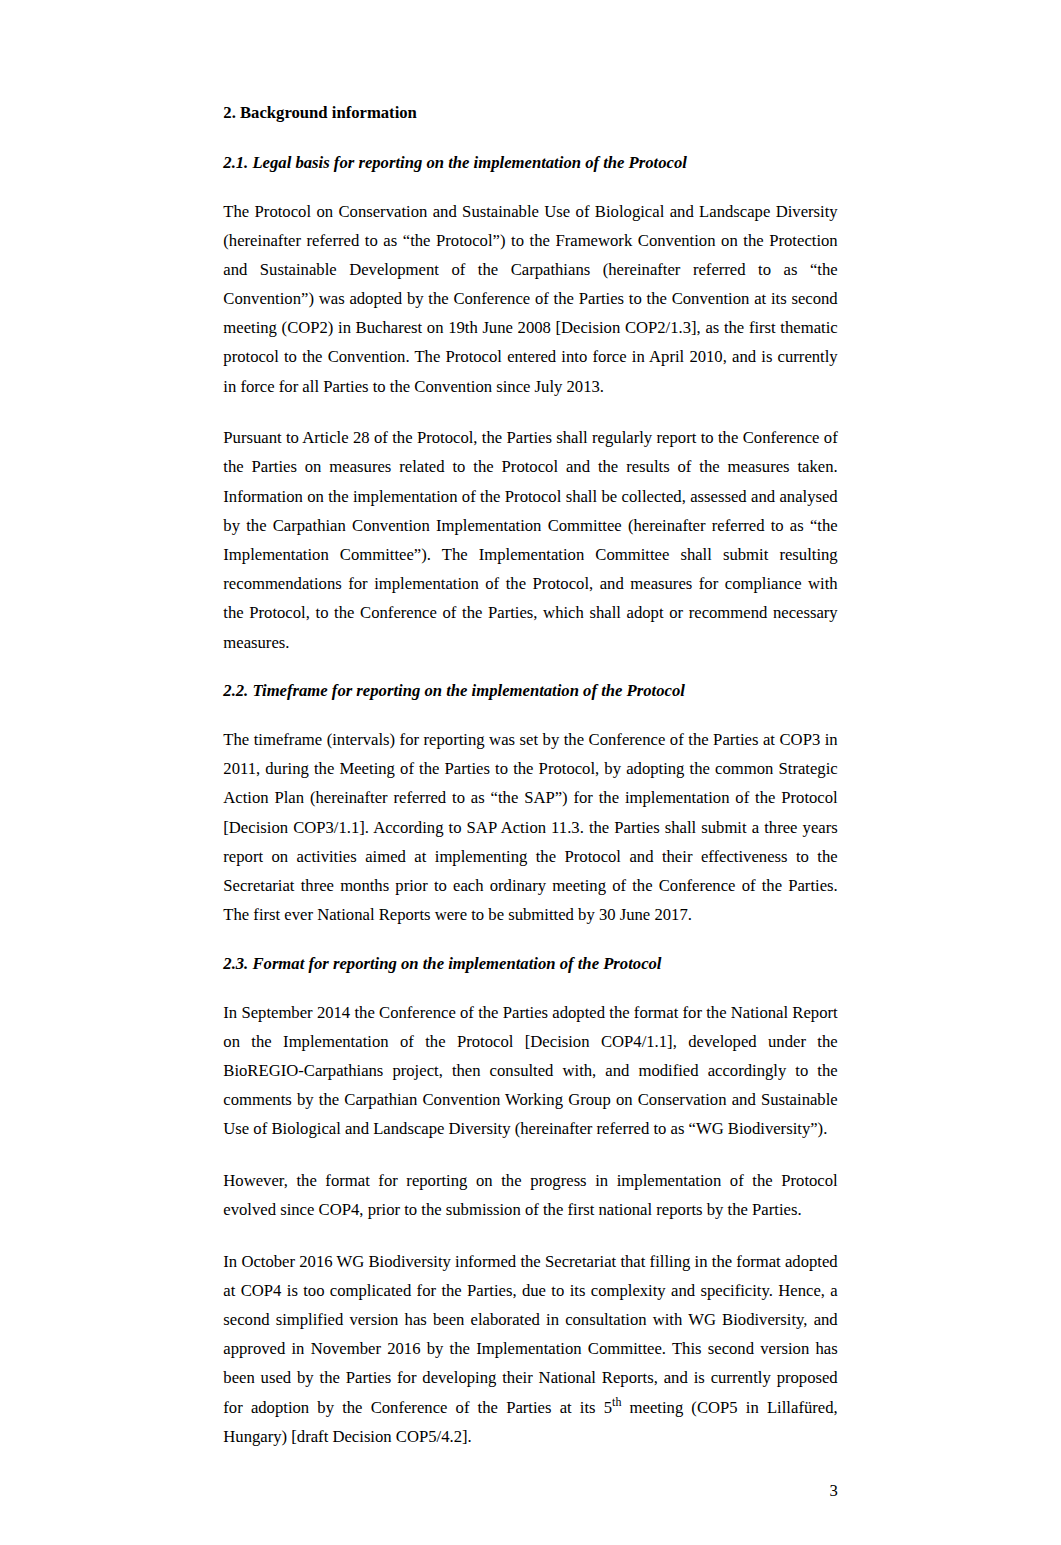2. Background information
2.1. Legal basis for reporting on the implementation of the Protocol
The Protocol on Conservation and Sustainable Use of Biological and Landscape Diversity (hereinafter referred to as “the Protocol”) to the Framework Convention on the Protection and Sustainable Development of the Carpathians (hereinafter referred to as “the Convention”) was adopted by the Conference of the Parties to the Convention at its second meeting (COP2) in Bucharest on 19th June 2008 [Decision COP2/1.3], as the first thematic protocol to the Convention. The Protocol entered into force in April 2010, and is currently in force for all Parties to the Convention since July 2013.
Pursuant to Article 28 of the Protocol, the Parties shall regularly report to the Conference of the Parties on measures related to the Protocol and the results of the measures taken. Information on the implementation of the Protocol shall be collected, assessed and analysed by the Carpathian Convention Implementation Committee (hereinafter referred to as “the Implementation Committee”). The Implementation Committee shall submit resulting recommendations for implementation of the Protocol, and measures for compliance with the Protocol, to the Conference of the Parties, which shall adopt or recommend necessary measures.
2.2. Timeframe for reporting on the implementation of the Protocol
The timeframe (intervals) for reporting was set by the Conference of the Parties at COP3 in 2011, during the Meeting of the Parties to the Protocol, by adopting the common Strategic Action Plan (hereinafter referred to as “the SAP”) for the implementation of the Protocol [Decision COP3/1.1]. According to SAP Action 11.3. the Parties shall submit a three years report on activities aimed at implementing the Protocol and their effectiveness to the Secretariat three months prior to each ordinary meeting of the Conference of the Parties. The first ever National Reports were to be submitted by 30 June 2017.
2.3. Format for reporting on the implementation of the Protocol
In September 2014 the Conference of the Parties adopted the format for the National Report on the Implementation of the Protocol [Decision COP4/1.1], developed under the BioREGIO-Carpathians project, then consulted with, and modified accordingly to the comments by the Carpathian Convention Working Group on Conservation and Sustainable Use of Biological and Landscape Diversity (hereinafter referred to as “WG Biodiversity”).
However, the format for reporting on the progress in implementation of the Protocol evolved since COP4, prior to the submission of the first national reports by the Parties.
In October 2016 WG Biodiversity informed the Secretariat that filling in the format adopted at COP4 is too complicated for the Parties, due to its complexity and specificity. Hence, a second simplified version has been elaborated in consultation with WG Biodiversity, and approved in November 2016 by the Implementation Committee. This second version has been used by the Parties for developing their National Reports, and is currently proposed for adoption by the Conference of the Parties at its 5th meeting (COP5 in Lillafüred, Hungary) [draft Decision COP5/4.2].
3